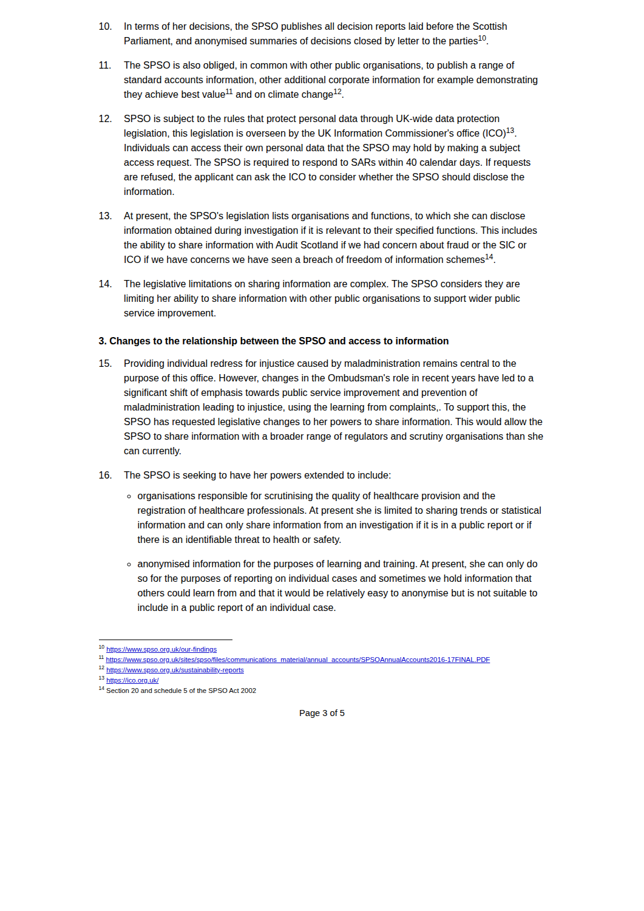10. In terms of her decisions, the SPSO publishes all decision reports laid before the Scottish Parliament, and anonymised summaries of decisions closed by letter to the parties10.
11. The SPSO is also obliged, in common with other public organisations, to publish a range of standard accounts information, other additional corporate information for example demonstrating they achieve best value11 and on climate change12.
12. SPSO is subject to the rules that protect personal data through UK-wide data protection legislation, this legislation is overseen by the UK Information Commissioner's office (ICO)13. Individuals can access their own personal data that the SPSO may hold by making a subject access request. The SPSO is required to respond to SARs within 40 calendar days. If requests are refused, the applicant can ask the ICO to consider whether the SPSO should disclose the information.
13. At present, the SPSO's legislation lists organisations and functions, to which she can disclose information obtained during investigation if it is relevant to their specified functions. This includes the ability to share information with Audit Scotland if we had concern about fraud or the SIC or ICO if we have concerns we have seen a breach of freedom of information schemes14.
14. The legislative limitations on sharing information are complex. The SPSO considers they are limiting her ability to share information with other public organisations to support wider public service improvement.
3. Changes to the relationship between the SPSO and access to information
15. Providing individual redress for injustice caused by maladministration remains central to the purpose of this office. However, changes in the Ombudsman's role in recent years have led to a significant shift of emphasis towards public service improvement and prevention of maladministration leading to injustice, using the learning from complaints,. To support this, the SPSO has requested legislative changes to her powers to share information. This would allow the SPSO to share information with a broader range of regulators and scrutiny organisations than she can currently.
16. The SPSO is seeking to have her powers extended to include:
organisations responsible for scrutinising the quality of healthcare provision and the registration of healthcare professionals. At present she is limited to sharing trends or statistical information and can only share information from an investigation if it is in a public report or if there is an identifiable threat to health or safety.
anonymised information for the purposes of learning and training. At present, she can only do so for the purposes of reporting on individual cases and sometimes we hold information that others could learn from and that it would be relatively easy to anonymise but is not suitable to include in a public report of an individual case.
10 https://www.spso.org.uk/our-findings
11 https://www.spso.org.uk/sites/spso/files/communications_material/annual_accounts/SPSOAnnualAccounts2016-17FINAL.PDF
12 https://www.spso.org.uk/sustainability-reports
13 https://ico.org.uk/
14 Section 20 and schedule 5 of the SPSO Act 2002
Page 3 of 5